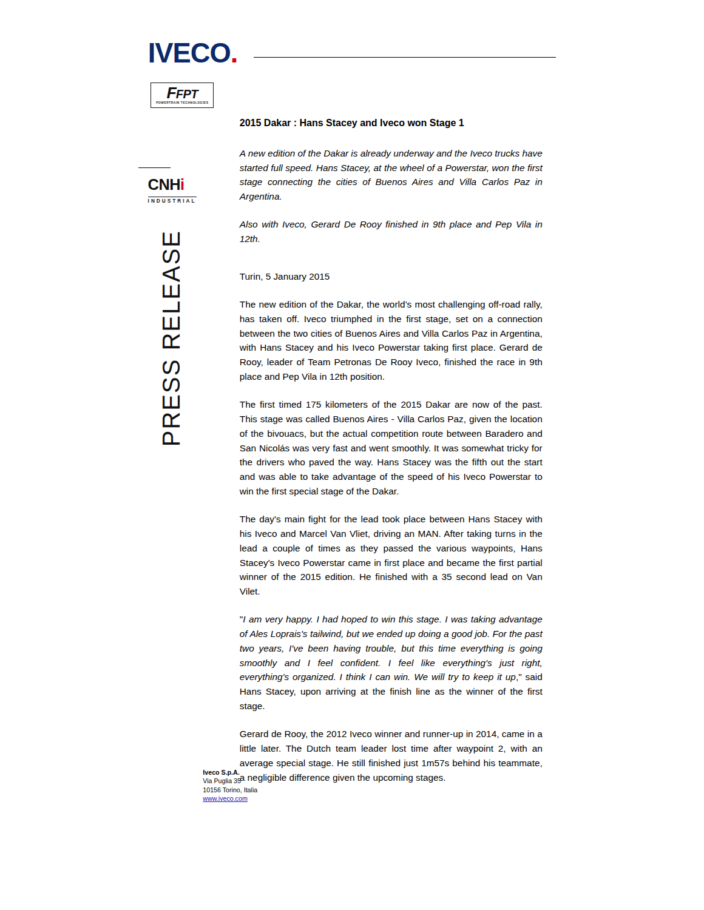IVECO.
FFPT
POWERTRAIN TECHNOLOGIES
CNHi
INDUSTRIAL
PRESS RELEASE
2015 Dakar : Hans Stacey and Iveco won Stage 1
A new edition of the Dakar is already underway and the Iveco trucks have started full speed. Hans Stacey, at the wheel of a Powerstar, won the first stage connecting the cities of Buenos Aires and Villa Carlos Paz in Argentina.
Also with Iveco, Gerard De Rooy finished in 9th place and Pep Vila in 12th.
Turin, 5 January 2015
The new edition of the Dakar, the world’s most challenging off-road rally, has taken off. Iveco triumphed in the first stage, set on a connection between the two cities of Buenos Aires and Villa Carlos Paz in Argentina, with Hans Stacey and his Iveco Powerstar taking first place. Gerard de Rooy, leader of Team Petronas De Rooy Iveco, finished the race in 9th place and Pep Vila in 12th position.
The first timed 175 kilometers of the 2015 Dakar are now of the past. This stage was called Buenos Aires - Villa Carlos Paz, given the location of the bivouacs, but the actual competition route between Baradero and San Nicolás was very fast and went smoothly. It was somewhat tricky for the drivers who paved the way. Hans Stacey was the fifth out the start and was able to take advantage of the speed of his Iveco Powerstar to win the first special stage of the Dakar.
The day's main fight for the lead took place between Hans Stacey with his Iveco and Marcel Van Vliet, driving an MAN. After taking turns in the lead a couple of times as they passed the various waypoints, Hans Stacey's Iveco Powerstar came in first place and became the first partial winner of the 2015 edition. He finished with a 35 second lead on Van Vilet.
"I am very happy. I had hoped to win this stage. I was taking advantage of Ales Loprais's tailwind, but we ended up doing a good job. For the past two years, I've been having trouble, but this time everything is going smoothly and I feel confident. I feel like everything's just right, everything's organized. I think I can win. We will try to keep it up," said Hans Stacey, upon arriving at the finish line as the winner of the first stage.
Gerard de Rooy, the 2012 Iveco winner and runner-up in 2014, came in a little later. The Dutch team leader lost time after waypoint 2, with an average special stage. He still finished just 1m57s behind his teammate, a negligible difference given the upcoming stages.
Iveco S.p.A.
Via Puglia 35
10156 Torino, Italia
www.iveco.com